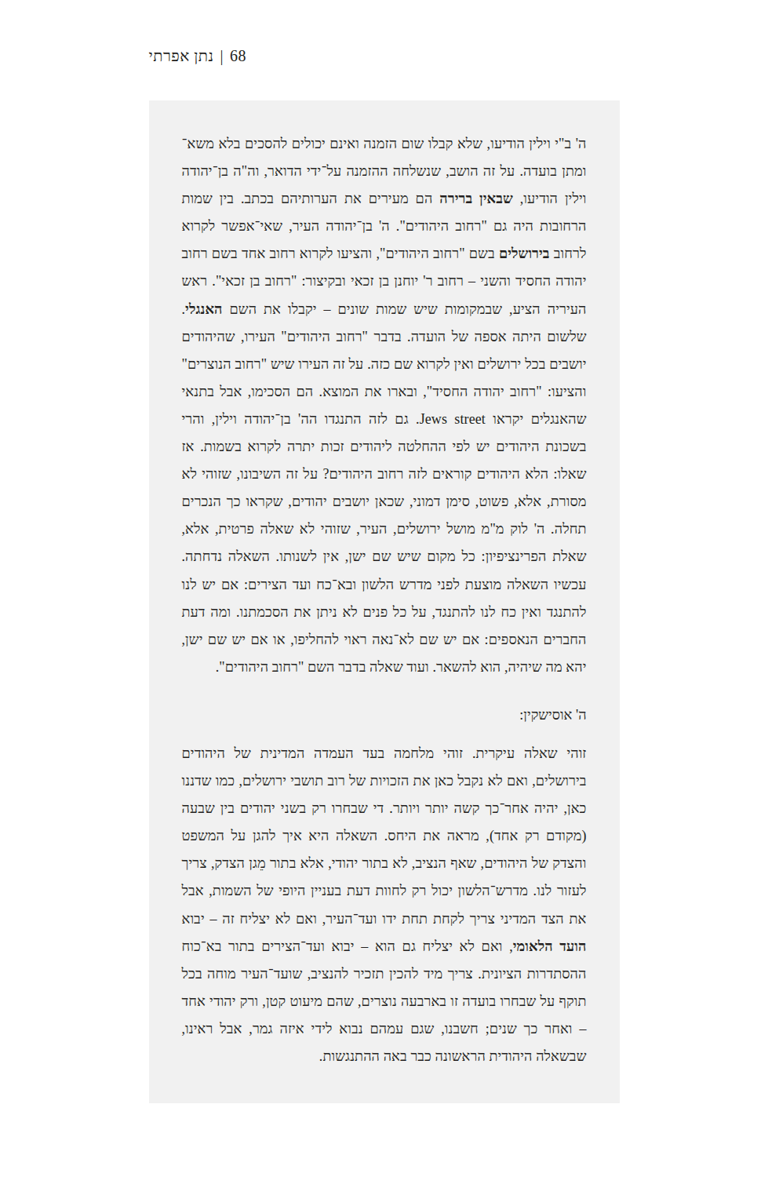68|נתן אפרתי
ה' ב"י וילין הודיעו, שלא קבלו שום הזמנה ואינם יכולים להסכים בלא משא־ומתן בועדה. על זה הושב, שנשלחה ההזמנה על־ידי הדואר, וה"ה בן־יהודה וילין הודיעו, שבאין ברירה הם מעירים את הערותיהם בכתב. בין שמות הרחובות היה גם "רחוב היהודים". ה' בן־יהודה העיר, שאי־אפשר לקרוא לרחוב בירושלים בשם "רחוב היהודים", והציעו לקרוא רחוב אחד בשם רחוב יהודה החסיד והשני – רחוב ר' יוחנן בן זכאי ובקיצור: "רחוב בן זכאי". ראש העיריה הציע, שבמקומות שיש שמות שונים – יקבלו את השם האנגלי. שלשום היתה אספה של הועדה. בדבר "רחוב היהודים" העירו, שהיהודים יושבים בכל ירושלים ואין לקרוא שם כזה. על זה העירו שיש "רחוב הנוצרים" והציעו: "רחוב יהודה החסיד", ובארו את המוצא. הם הסכימו, אבל בתנאי שהאנגלים יקראו Jews street. גם לזה התנגדו הה' בן־יהודה וילין, והרי בשכונת היהודים יש לפי ההחלטה ליהודים זכות יתרה לקרוא בשמות. אז שאלו: הלא היהודים קוראים לזה רחוב היהודים? על זה השיבונו, שזוהי לא מסורת, אלא, פשוט, סימן דמוני, שכאן יושבים יהודים, שקראו כך הנכרים תחלה. ה' לוק מ"מ מושל ירושלים, העיר, שזוהי לא שאלה פרטית, אלא, שאלת הפרינציפיון: כל מקום שיש שם ישן, אין לשנותו. השאלה נדחתה. עכשיו השאלה מוצעת לפני מדרש הלשון ובא־כח ועד הצירים: אם יש לנו להתנגד ואין כח לנו להתנגד, על כל פנים לא ניתן את הסכמתנו. ומה דעת החברים הנאספים: אם יש שם לא־נאה ראוי להחליפו, או אם יש שם ישן, יהא מה שיהיה, הוא להשאר. ועוד שאלה בדבר השם "רחוב היהודים".
ה' אוסישקין:
זוהי שאלה עיקרית. זוהי מלחמה בעד העמדה המדינית של היהודים בירושלים, ואם לא נקבל כאן את הזכויות של רוב תושבי ירושלים, כמו שדננו כאן, יהיה אחר־כך קשה יותר ויותר. די שבחרו רק בשני יהודים בין שבעה (מקודם רק אחד), מראה את היחס. השאלה היא איך להגן על המשפט והצדק של היהודים, שאף הנציב, לא בתור יהודי, אלא בתור מֵגן הצדק, צריך לעזור לנו. מדרש־הלשון יכול רק לחוות דעת בעניין היופי של השמות, אבל את הצד המדיני צריך לקחת תחת ידו ועד־העיר, ואם לא יצליח זה – יבוא הועד הלאומי, ואם לא יצליח גם הוא – יבוא ועד־הצירים בתור בא־כוח ההסתדרות הציונית. צריך מיד להכין תזכיר להנציב, שועד־העיר מוחה בכל תוקף על שבחרו בועדה זו בארבעה נוצרים, שהם מיעוט קטן, ורק יהודי אחד – ואחר כך שנים; חשבנו, שגם עמהם נבוא לידי איזה גמר, אבל ראינו, שבשאלה היהודית הראשונה כבר באה ההתנגשות.